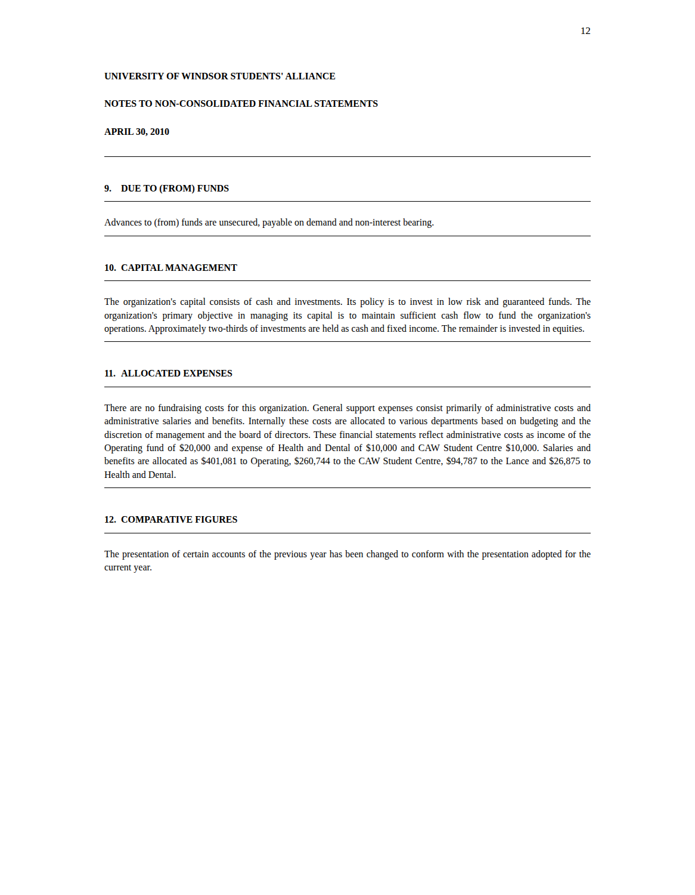12
UNIVERSITY OF WINDSOR STUDENTS' ALLIANCE
NOTES TO NON-CONSOLIDATED FINANCIAL STATEMENTS
APRIL 30, 2010
9. DUE TO (FROM) FUNDS
Advances to (from) funds are unsecured, payable on demand and non-interest bearing.
10. CAPITAL MANAGEMENT
The organization's capital consists of cash and investments. Its policy is to invest in low risk and guaranteed funds. The organization's primary objective in managing its capital is to maintain sufficient cash flow to fund the organization's operations. Approximately two-thirds of investments are held as cash and fixed income. The remainder is invested in equities.
11. ALLOCATED EXPENSES
There are no fundraising costs for this organization. General support expenses consist primarily of administrative costs and administrative salaries and benefits. Internally these costs are allocated to various departments based on budgeting and the discretion of management and the board of directors. These financial statements reflect administrative costs as income of the Operating fund of $20,000 and expense of Health and Dental of $10,000 and CAW Student Centre $10,000. Salaries and benefits are allocated as $401,081 to Operating, $260,744 to the CAW Student Centre, $94,787 to the Lance and $26,875 to Health and Dental.
12. COMPARATIVE FIGURES
The presentation of certain accounts of the previous year has been changed to conform with the presentation adopted for the current year.